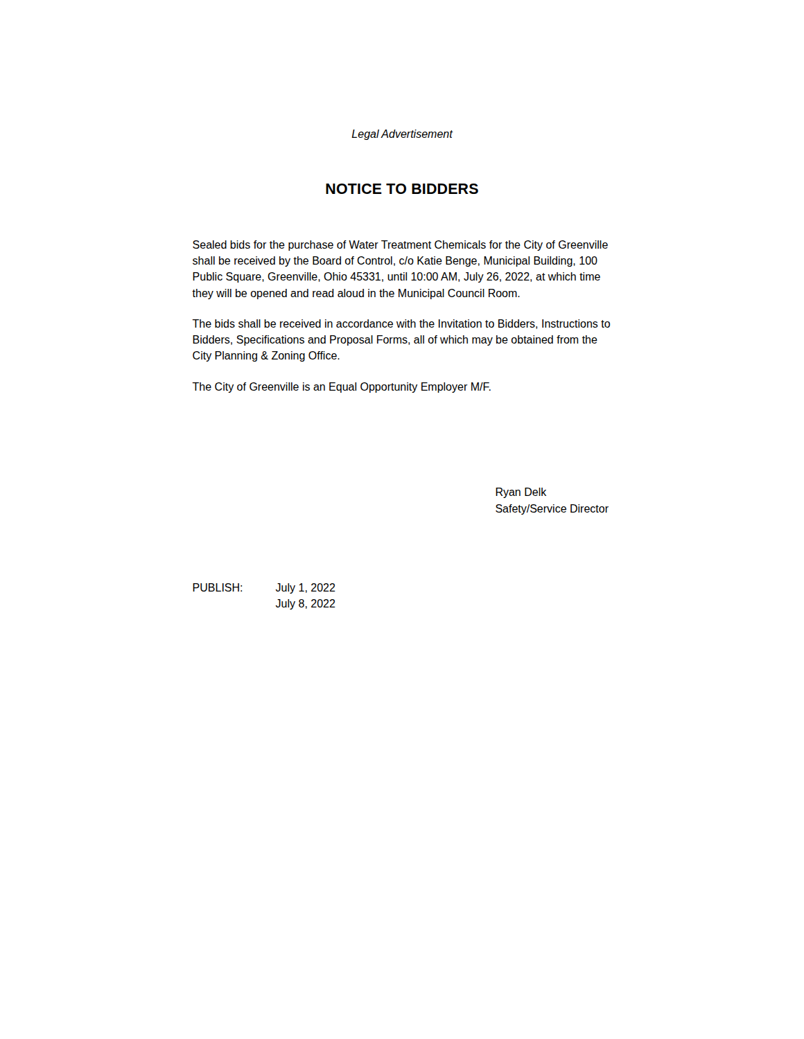Legal Advertisement
NOTICE TO BIDDERS
Sealed bids for the purchase of Water Treatment Chemicals for the City of Greenville shall be received by the Board of Control, c/o Katie Benge, Municipal Building, 100 Public Square, Greenville, Ohio 45331, until 10:00 AM, July 26, 2022, at which time they will be opened and read aloud in the Municipal Council Room.
The bids shall be received in accordance with the Invitation to Bidders, Instructions to Bidders, Specifications and Proposal Forms, all of which may be obtained from the City Planning & Zoning Office.
The City of Greenville is an Equal Opportunity Employer M/F.
Ryan Delk
Safety/Service Director
PUBLISH:
July 1, 2022
July 8, 2022